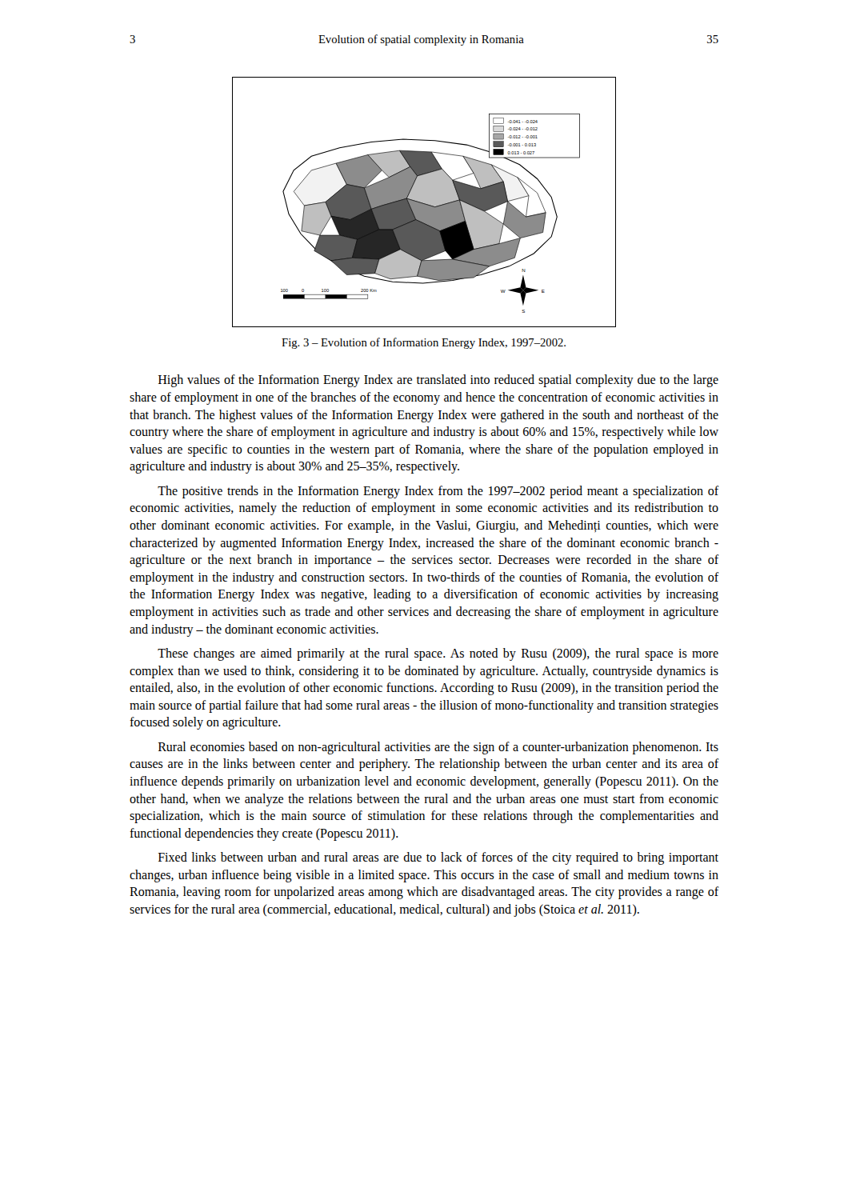3 Evolution of spatial complexity in Romania 35
-0.041 - -0.024 -0.024 - -0.012 -0.012 - -0.001 -0.001 - 0.013 0.013 - 0.027 100 0 100 200 Km N S W E
Fig. 3 – Evolution of Information Energy Index, 1997–2002.
High values of the Information Energy Index are translated into reduced spatial complexity due to the large share of employment in one of the branches of the economy and hence the concentration of economic activities in that branch. The highest values of the Information Energy Index were gathered in the south and northeast of the country where the share of employment in agriculture and industry is about 60% and 15%, respectively while low values are specific to counties in the western part of Romania, where the share of the population employed in agriculture and industry is about 30% and 25–35%, respectively.
The positive trends in the Information Energy Index from the 1997–2002 period meant a specialization of economic activities, namely the reduction of employment in some economic activities and its redistribution to other dominant economic activities. For example, in the Vaslui, Giurgiu, and Mehedinți counties, which were characterized by augmented Information Energy Index, increased the share of the dominant economic branch - agriculture or the next branch in importance – the services sector. Decreases were recorded in the share of employment in the industry and construction sectors. In two-thirds of the counties of Romania, the evolution of the Information Energy Index was negative, leading to a diversification of economic activities by increasing employment in activities such as trade and other services and decreasing the share of employment in agriculture and industry – the dominant economic activities.
These changes are aimed primarily at the rural space. As noted by Rusu (2009), the rural space is more complex than we used to think, considering it to be dominated by agriculture. Actually, countryside dynamics is entailed, also, in the evolution of other economic functions. According to Rusu (2009), in the transition period the main source of partial failure that had some rural areas - the illusion of mono-functionality and transition strategies focused solely on agriculture.
Rural economies based on non-agricultural activities are the sign of a counter-urbanization phenomenon. Its causes are in the links between center and periphery. The relationship between the urban center and its area of influence depends primarily on urbanization level and economic development, generally (Popescu 2011). On the other hand, when we analyze the relations between the rural and the urban areas one must start from economic specialization, which is the main source of stimulation for these relations through the complementarities and functional dependencies they create (Popescu 2011).
Fixed links between urban and rural areas are due to lack of forces of the city required to bring important changes, urban influence being visible in a limited space. This occurs in the case of small and medium towns in Romania, leaving room for unpolarized areas among which are disadvantaged areas. The city provides a range of services for the rural area (commercial, educational, medical, cultural) and jobs (Stoica et al. 2011).